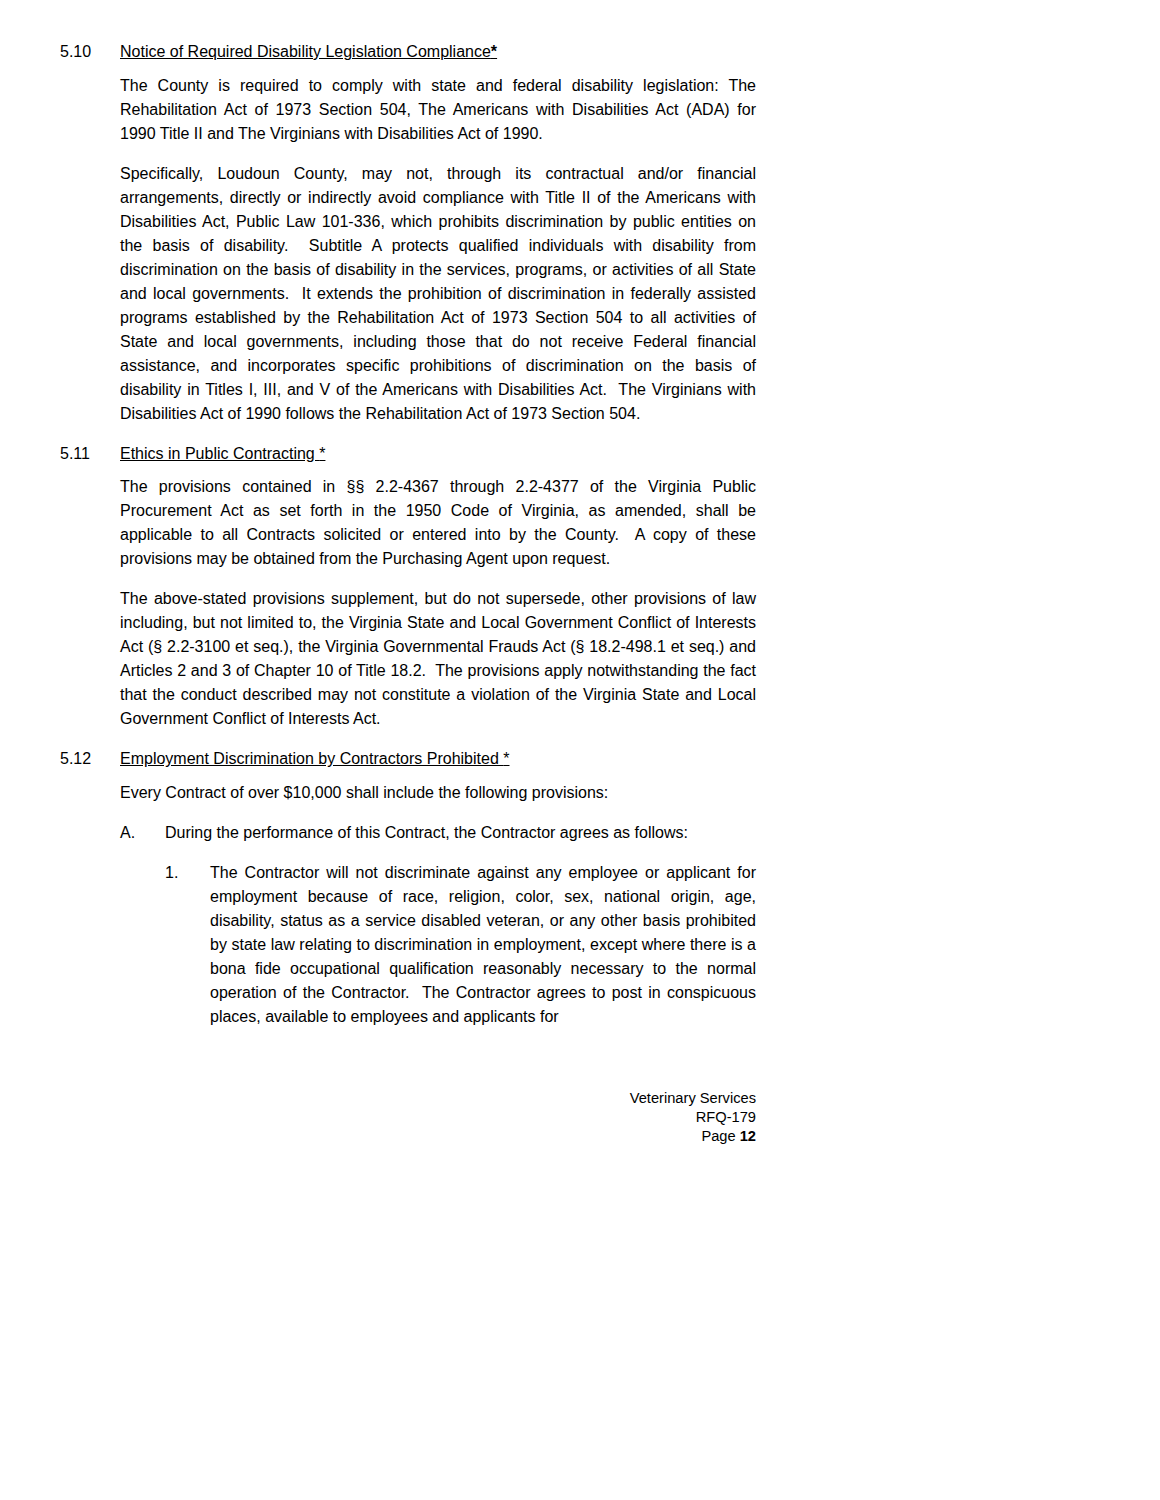5.10
Notice of Required Disability Legislation Compliance*
The County is required to comply with state and federal disability legislation: The Rehabilitation Act of 1973 Section 504, The Americans with Disabilities Act (ADA) for 1990 Title II and The Virginians with Disabilities Act of 1990.
Specifically, Loudoun County, may not, through its contractual and/or financial arrangements, directly or indirectly avoid compliance with Title II of the Americans with Disabilities Act, Public Law 101-336, which prohibits discrimination by public entities on the basis of disability. Subtitle A protects qualified individuals with disability from discrimination on the basis of disability in the services, programs, or activities of all State and local governments. It extends the prohibition of discrimination in federally assisted programs established by the Rehabilitation Act of 1973 Section 504 to all activities of State and local governments, including those that do not receive Federal financial assistance, and incorporates specific prohibitions of discrimination on the basis of disability in Titles I, III, and V of the Americans with Disabilities Act. The Virginians with Disabilities Act of 1990 follows the Rehabilitation Act of 1973 Section 504.
5.11
Ethics in Public Contracting *
The provisions contained in §§ 2.2-4367 through 2.2-4377 of the Virginia Public Procurement Act as set forth in the 1950 Code of Virginia, as amended, shall be applicable to all Contracts solicited or entered into by the County. A copy of these provisions may be obtained from the Purchasing Agent upon request.
The above-stated provisions supplement, but do not supersede, other provisions of law including, but not limited to, the Virginia State and Local Government Conflict of Interests Act (§ 2.2-3100 et seq.), the Virginia Governmental Frauds Act (§ 18.2-498.1 et seq.) and Articles 2 and 3 of Chapter 10 of Title 18.2. The provisions apply notwithstanding the fact that the conduct described may not constitute a violation of the Virginia State and Local Government Conflict of Interests Act.
5.12
Employment Discrimination by Contractors Prohibited *
Every Contract of over $10,000 shall include the following provisions:
A.
During the performance of this Contract, the Contractor agrees as follows:
1.
The Contractor will not discriminate against any employee or applicant for employment because of race, religion, color, sex, national origin, age, disability, status as a service disabled veteran, or any other basis prohibited by state law relating to discrimination in employment, except where there is a bona fide occupational qualification reasonably necessary to the normal operation of the Contractor. The Contractor agrees to post in conspicuous places, available to employees and applicants for
Veterinary Services
RFQ-179
Page 12